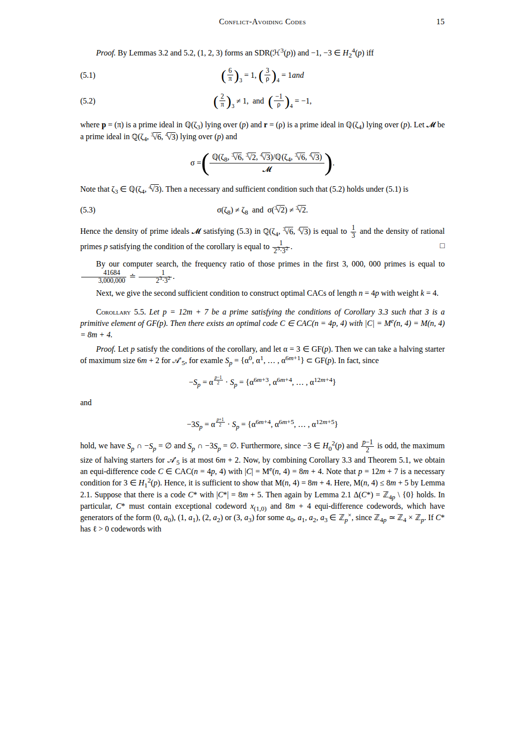Conflict-Avoiding Codes 15
Proof. By Lemmas 3.2 and 5.2, (1, 2, 3) forms an SDR(ℋ3(p)) and −1, −3 ∈ H24(p) iff
(5.1)
(6 π) 3 = 1, (3 ρ) 4 = 1and
(5.2)
(2 π) 3 ≠ 1, and (−1 ρ) 4 = −1,
where p = (π) is a prime ideal in ℚ(ζ3) lying over (p) and r = (ρ) is a prime ideal in ℚ(ζ4) lying over (p). Let 𝓜 be a prime ideal in ℚ(ζ4, 3√6, 4√3) lying over (p) and
σ = ( ℚ(ζ8, 3√6, 3√2, 4√3)/ℚ(ζ4, 3√6, 4√3) 𝓜 ) .
Note that ζ3 ∈ ℚ(ζ4, 4√3). Then a necessary and sufficient condition such that (5.2) holds under (5.1) is
(5.3)
σ(ζ8) ≠ ζ8 and σ(3√2) ≠ 3√2.
Hence the density of prime ideals 𝓜 satisfying (5.3) in ℚ(ζ4, 3√6, 4√3) is equal to 13 and the density of rational primes p satisfying the condition of the corollary is equal to 123·32. □
By our computer search, the frequency ratio of those primes in the first 3, 000, 000 primes is equal to 416843,000,000 ≐ 123·32.
Next, we give the second sufficient condition to construct optimal CACs of length n = 4p with weight k = 4.
Corollary 5.5. Let p = 12m + 7 be a prime satisfying the conditions of Corollary 3.3 such that 3 is a primitive element of GF(p). Then there exists an optimal code C ∈ CAC(n = 4p, 4) with |C| = Me(n, 4) = M(n, 4) = 8m + 4.
Proof. Let p satisfy the conditions of the corollary, and let α = 3 ∈ GF(p). Then we can take a halving starter of maximum size 6m + 2 for 𝒜′5, for examle Sp = {α0, α1, … , α6m+1} ⊂ GF(p). In fact, since
−Sp = αp−12 · Sp = {α6m+3, α6m+4, … , α12m+4}
and
−3Sp = αp+12 · Sp = {α6m+4, α6m+5, … , α12m+5}
hold, we have Sp ∩ −Sp = ∅ and Sp ∩ −3Sp = ∅. Furthermore, since −3 ∈ H02(p) and p−12 is odd, the maximum size of halving starters for 𝒜′5 is at most 6m + 2. Now, by combining Corollary 3.3 and Theorem 5.1, we obtain an equi-difference code C ∈ CAC(n = 4p, 4) with |C| = Me(n, 4) = 8m + 4. Note that p = 12m + 7 is a necessary condition for 3 ∈ H12(p). Hence, it is sufficient to show that M(n, 4) = 8m + 4. Here, M(n, 4) ≤ 8m + 5 by Lemma 2.1. Suppose that there is a code C* with |C*| = 8m + 5. Then again by Lemma 2.1 Δ(C*) = ℤ4p \ {0} holds. In particular, C* must contain exceptional codeword x(1,0) and 8m + 4 equi-difference codewords, which have generators of the form (0, a0), (1, a1), (2, a2) or (3, a3) for some a0, a1, a2, a3 ∈ ℤp×, since ℤ4p ≃ ℤ4 × ℤp. If C* has ℓ > 0 codewords with